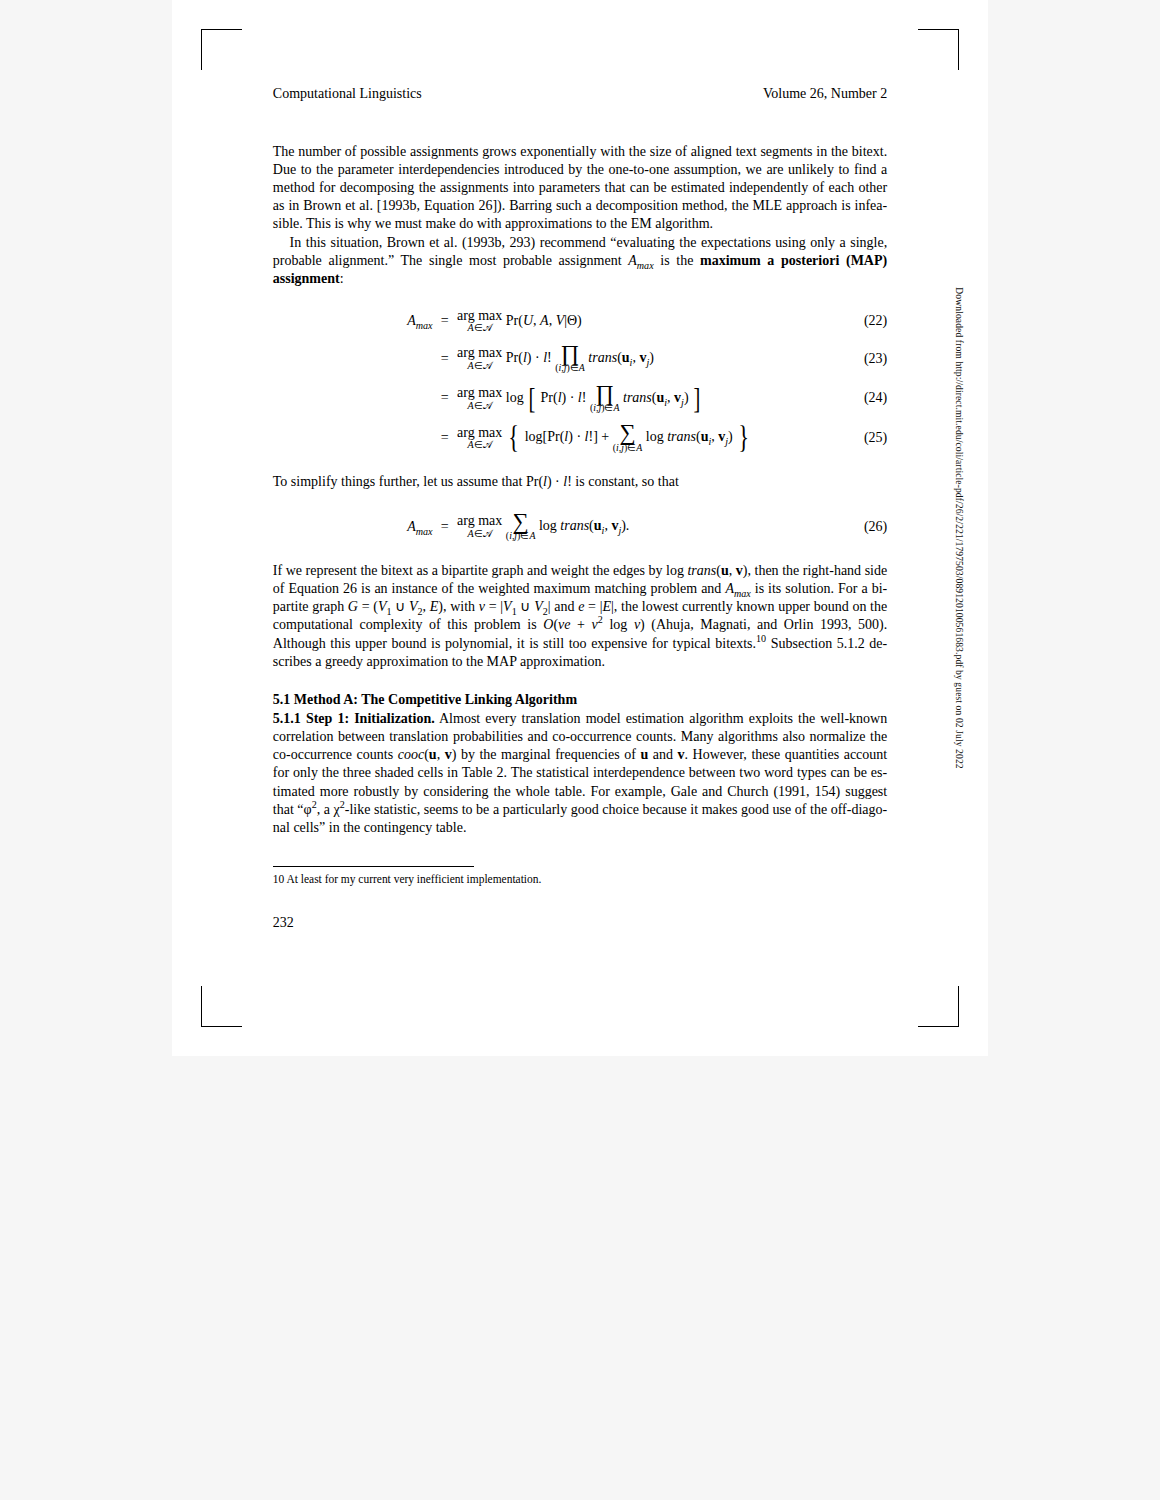Downloaded from http://direct.mit.edu/coli/article-pdf/26/2/221/1797503/089120100561683.pdf by guest on 02 July 2022
Computational Linguistics
Volume 26, Number 2
The number of possible assignments grows exponentially with the size of aligned text segments in the bitext. Due to the parameter interdependencies introduced by the one-to-one assumption, we are unlikely to find a method for decomposing the assignments into parameters that can be estimated independently of each other as in Brown et al. [1993b, Equation 26]). Barring such a decomposition method, the MLE approach is infeasible. This is why we must make do with approximations to the EM algorithm.
In this situation, Brown et al. (1993b, 293) recommend “evaluating the expectations using only a single, probable alignment.” The single most probable assignment Amax is the maximum a posteriori (MAP) assignment:
| A max | = | arg max A ∈𝒜 Pr( U , A , V /Θ) | (22) |
| | = | arg max A ∈𝒜 Pr( l ) · l ! ∏ ( i , j )∈ A trans ( u i , v j ) | (23) |
| | = | arg max A ∈𝒜 log [ Pr( l ) · l ! ∏ ( i , j )∈ A trans ( u i , v j ) ] | (24) |
| | = | arg max A ∈𝒜 { log[Pr( l ) · l !] + ∑ ( i , j )∈ A log trans ( u i , v j ) } | (25) |
To simplify things further, let us assume that Pr(l) · l! is constant, so that
| A max | = | arg max A ∈𝒜 ∑ ( i , j )∈ A log trans ( u i , v j ). | (26) |
If we represent the bitext as a bipartite graph and weight the edges by log trans(u, v), then the right-hand side of Equation 26 is an instance of the weighted maximum matching problem and Amax is its solution. For a bipartite graph G = (V1 ∪ V2, E), with v = |V1 ∪ V2| and e = |E|, the lowest currently known upper bound on the computational complexity of this problem is O(ve + v2 log v) (Ahuja, Magnati, and Orlin 1993, 500). Although this upper bound is polynomial, it is still too expensive for typical bitexts.10 Subsection 5.1.2 describes a greedy approximation to the MAP approximation.
5.1 Method A: The Competitive Linking Algorithm
5.1.1 Step 1: Initialization. Almost every translation model estimation algorithm exploits the well-known correlation between translation probabilities and co-occurrence counts. Many algorithms also normalize the co-occurrence counts cooc(u, v) by the marginal frequencies of u and v. However, these quantities account for only the three shaded cells in Table 2. The statistical interdependence between two word types can be estimated more robustly by considering the whole table. For example, Gale and Church (1991, 154) suggest that “φ2, a χ2-like statistic, seems to be a particularly good choice because it makes good use of the off-diagonal cells” in the contingency table.
10 At least for my current very inefficient implementation.
232